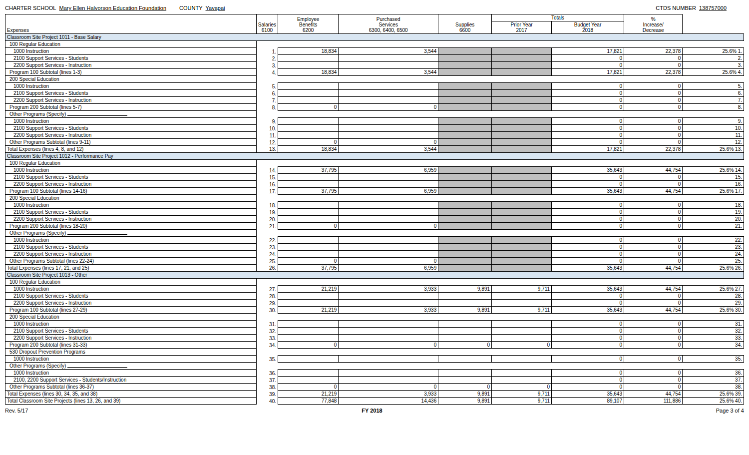CHARTER SCHOOL Mary Ellen Halvorson Education Foundation COUNTY Yavapai CTDS NUMBER 138757000
| Expenses | Salaries 6100 | Employee Benefits 6200 | Purchased Services 6300, 6400, 6500 | Supplies 6600 | Totals | % Increase/ Decrease | |
| --- | --- | --- | --- | --- | --- | --- | --- |
| Prior Year 2017 | Budget Year 2018 |
| Classroom Site Project 1011 - Base Salary |
| 100 Regular Education | | |
| 1000 Instruction | 1. | 18,834 | 3,544 | | | 17,821 | 22,378 | 25.6% 1. |
| 2100 Support Services - Students | 2. | | | | | 0 | 0 | 2. |
| 2200 Support Services - Instruction | 3. | | | | | 0 | 0 | 3. |
| Program 100 Subtotal (lines 1-3) | 4. | 18,834 | 3,544 | | | 17,821 | 22,378 | 25.6% 4. |
| 200 Special Education | | |
| 1000 Instruction | 5. | | | | | 0 | 0 | 5. |
| 2100 Support Services - Students | 6. | | | | | 0 | 0 | 6. |
| 2200 Support Services - Instruction | 7. | | | | | 0 | 0 | 7. |
| Program 200 Subtotal (lines 5-7) | 8. | 0 | 0 | | | 0 | 0 | 8. |
| Other Programs (Specify) | | |
| 1000 Instruction | 9. | | | | | 0 | 0 | 9. |
| 2100 Support Services - Students | 10. | | | | | 0 | 0 | 10. |
| 2200 Support Services - Instruction | 11. | | | | | 0 | 0 | 11. |
| Other Programs Subtotal (lines 9-11) | 12. | 0 | 0 | | | 0 | 0 | 12. |
| Total Expenses (lines 4, 8, and 12) | 13. | 18,834 | 3,544 | | | 17,821 | 22,378 | 25.6% 13. |
| Classroom Site Project 1012 - Performance Pay |
| 100 Regular Education | | |
| 1000 Instruction | 14. | 37,795 | 6,959 | | | 35,643 | 44,754 | 25.6% 14. |
| 2100 Support Services - Students | 15. | | | | | 0 | 0 | 15. |
| 2200 Support Services - Instruction | 16. | | | | | 0 | 0 | 16. |
| Program 100 Subtotal (lines 14-16) | 17. | 37,795 | 6,959 | | | 35,643 | 44,754 | 25.6% 17. |
| 200 Special Education | | |
| 1000 Instruction | 18. | | | | | 0 | 0 | 18. |
| 2100 Support Services - Students | 19. | | | | | 0 | 0 | 19. |
| 2200 Support Services - Instruction | 20. | | | | | 0 | 0 | 20. |
| Program 200 Subtotal (lines 18-20) | 21. | 0 | 0 | | | 0 | 0 | 21. |
| Other Programs (Specify) | | |
| 1000 Instruction | 22. | | | | | 0 | 0 | 22. |
| 2100 Support Services - Students | 23. | | | | | 0 | 0 | 23. |
| 2200 Support Services - Instruction | 24. | | | | | 0 | 0 | 24. |
| Other Programs Subtotal (lines 22-24) | 25. | 0 | 0 | | | 0 | 0 | 25. |
| Total Expenses (lines 17, 21, and 25) | 26. | 37,795 | 6,959 | | | 35,643 | 44,754 | 25.6% 26. |
| Classroom Site Project 1013 - Other |
| 100 Regular Education | | |
| 1000 Instruction | 27. | 21,219 | 3,933 | 9,891 | 9,711 | 35,643 | 44,754 | 25.6% 27. |
| 2100 Support Services - Students | 28. | | | | | 0 | 0 | 28. |
| 2200 Support Services - Instruction | 29. | | | | | 0 | 0 | 29. |
| Program 100 Subtotal (lines 27-29) | 30. | 21,219 | 3,933 | 9,891 | 9,711 | 35,643 | 44,754 | 25.6% 30. |
| 200 Special Education | | |
| 1000 Instruction | 31. | | | | | 0 | 0 | 31. |
| 2100 Support Services - Students | 32. | | | | | 0 | 0 | 32. |
| 2200 Support Services - Instruction | 33. | | | | | 0 | 0 | 33. |
| Program 200 Subtotal (lines 31-33) | 34. | 0 | 0 | 0 | 0 | 0 | 0 | 34. |
| 530 Dropout Prevention Programs | | |
| 1000 Instruction | 35. | | | | | 0 | 0 | 35. |
| Other Programs (Specify) | | |
| 1000 Instruction | 36. | | | | | 0 | 0 | 36. |
| 2100, 2200 Support Services - Students/Instruction | 37. | | | | | 0 | 0 | 37. |
| Other Programs Subtotal (lines 36-37) | 38. | 0 | 0 | 0 | 0 | 0 | 0 | 38. |
| Total Expenses (lines 30, 34, 35, and 38) | 39. | 21,219 | 3,933 | 9,891 | 9,711 | 35,643 | 44,754 | 25.6% 39. |
| Total Classroom Site Projects (lines 13, 26, and 39) | 40. | 77,848 | 14,436 | 9,891 | 9,711 | 89,107 | 111,886 | 25.6% 40. |
Rev. 5/17 FY 2018 Page 3 of 4